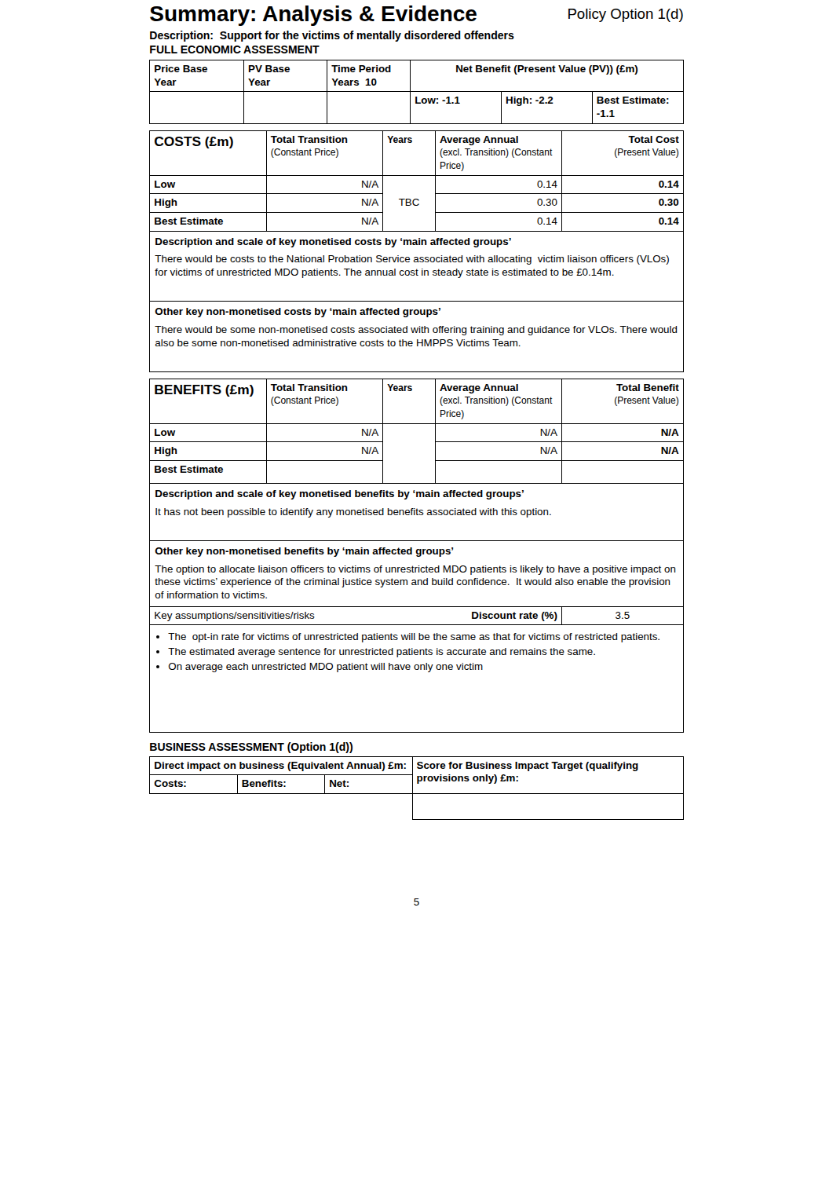Policy Option 1(d)
Summary: Analysis & Evidence
Description: Support for the victims of mentally disordered offenders
FULL ECONOMIC ASSESSMENT
| Price Base Year | PV Base Year | Time Period Years 10 | Net Benefit (Present Value (PV)) (£m) |
| | | | Low: -1.1 | High: -2.2 | Best Estimate: -1.1 |
| COSTS (£m) | Total Transition (Constant Price) | Years | Average Annual (excl. Transition) (Constant Price) | Total Cost (Present Value) |
| Low | N/A | TBC | 0.14 | 0.14 |
| High | N/A | 0.30 | 0.30 |
| Best Estimate | N/A | 0.14 | 0.14 |
| Description and scale of key monetised costs by ‘main affected groups’ There would be costs to the National Probation Service associated with allocating victim liaison officers (VLOs) for victims of unrestricted MDO patients. The annual cost in steady state is estimated to be £0.14m. |
| Other key non-monetised costs by ‘main affected groups’ There would be some non-monetised costs associated with offering training and guidance for VLOs. There would also be some non-monetised administrative costs to the HMPPS Victims Team. |
| BENEFITS (£m) | Total Transition (Constant Price) | Years | Average Annual (excl. Transition) (Constant Price) | Total Benefit (Present Value) |
| Low | N/A | | N/A | N/A |
| High | N/A | N/A | N/A |
| Best Estimate | | | |
| Description and scale of key monetised benefits by ‘main affected groups’ It has not been possible to identify any monetised benefits associated with this option. |
| Other key non-monetised benefits by ‘main affected groups’ The option to allocate liaison officers to victims of unrestricted MDO patients is likely to have a positive impact on these victims’ experience of the criminal justice system and build confidence. It would also enable the provision of information to victims. |
| Key assumptions/sensitivities/risks | Discount rate (%) | 3.5 |
| The opt-in rate for victims of unrestricted patients will be the same as that for victims of restricted patients. The estimated average sentence for unrestricted patients is accurate and remains the same. On average each unrestricted MDO patient will have only one victim |
BUSINESS ASSESSMENT (Option 1(d))
| Direct impact on business (Equivalent Annual) £m: | Score for Business Impact Target (qualifying provisions only) £m: |
| Costs: | Benefits: | Net: |
5